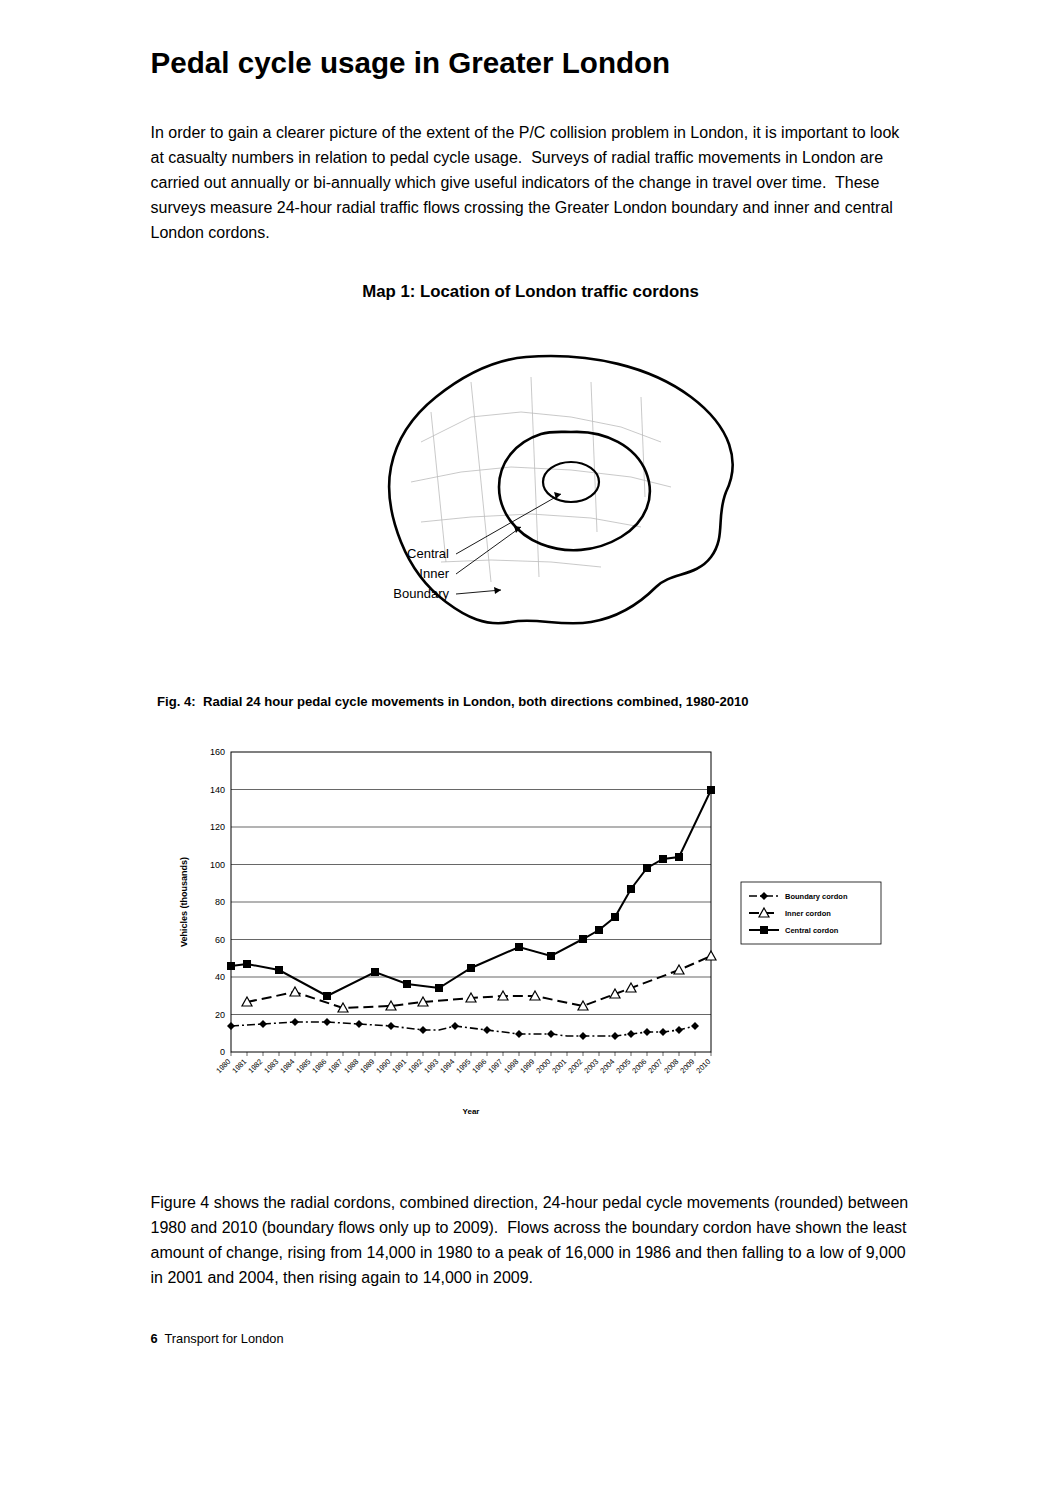Pedal cycle usage in Greater London
In order to gain a clearer picture of the extent of the P/C collision problem in London, it is important to look at casualty numbers in relation to pedal cycle usage. Surveys of radial traffic movements in London are carried out annually or bi-annually which give useful indicators of the change in travel over time. These surveys measure 24-hour radial traffic flows crossing the Greater London boundary and inner and central London cordons.
Map 1: Location of London traffic cordons
Central Inner Boundary
Fig. 4: Radial 24 hour pedal cycle movements in London, both directions combined, 1980-2010
0 20 40 60 80 100 120 140 160 Vehicles (thousands) 1980 1981 1982 1983 1984 1985 1986 1987 1988 1989 1990 1991 1992 1993 1994 1995 1996 1997 1998 1999 2000 2001 2002 2003 2004 2005 2006 2007 2008 2009 2010 Year Boundary cordon Inner cordon Central cordon
Figure 4 shows the radial cordons, combined direction, 24-hour pedal cycle movements (rounded) between 1980 and 2010 (boundary flows only up to 2009). Flows across the boundary cordon have shown the least amount of change, rising from 14,000 in 1980 to a peak of 16,000 in 1986 and then falling to a low of 9,000 in 2001 and 2004, then rising again to 14,000 in 2009.
6 Transport for London